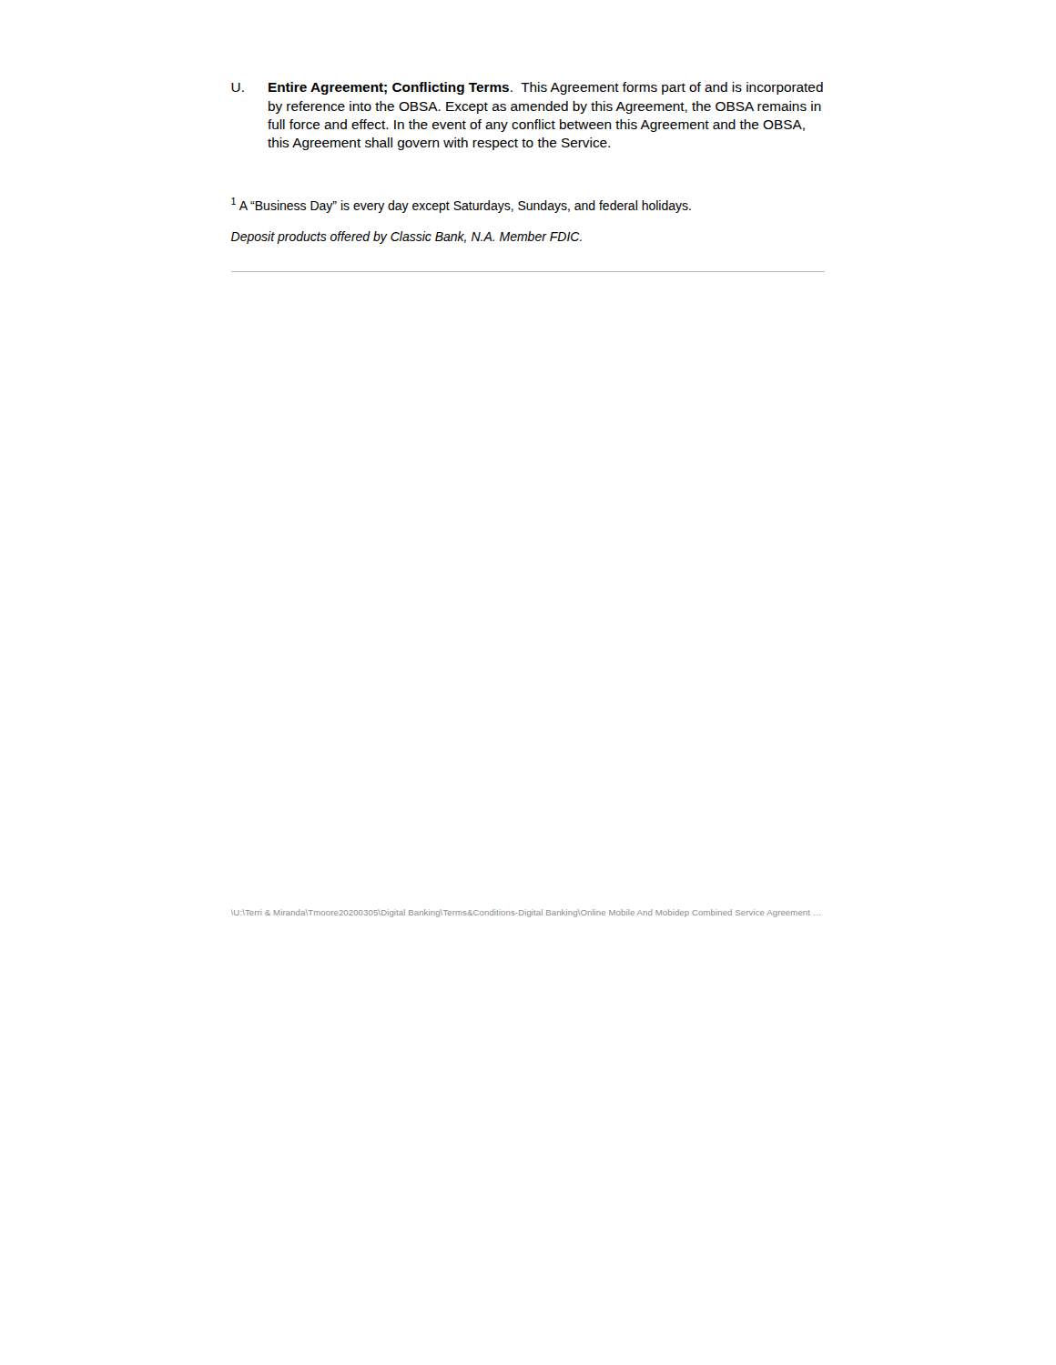U. Entire Agreement; Conflicting Terms. This Agreement forms part of and is incorporated by reference into the OBSA. Except as amended by this Agreement, the OBSA remains in full force and effect. In the event of any conflict between this Agreement and the OBSA, this Agreement shall govern with respect to the Service.
1 A “Business Day” is every day except Saturdays, Sundays, and federal holidays.
Deposit products offered by Classic Bank, N.A. Member FDIC.
\U:\Terri & Miranda\Tmoore20200305\Digital Banking\Terms&Conditions-Digital Banking\Online Mobile And Mobidep Combined Service Agreement 20-090920 V5.Docx